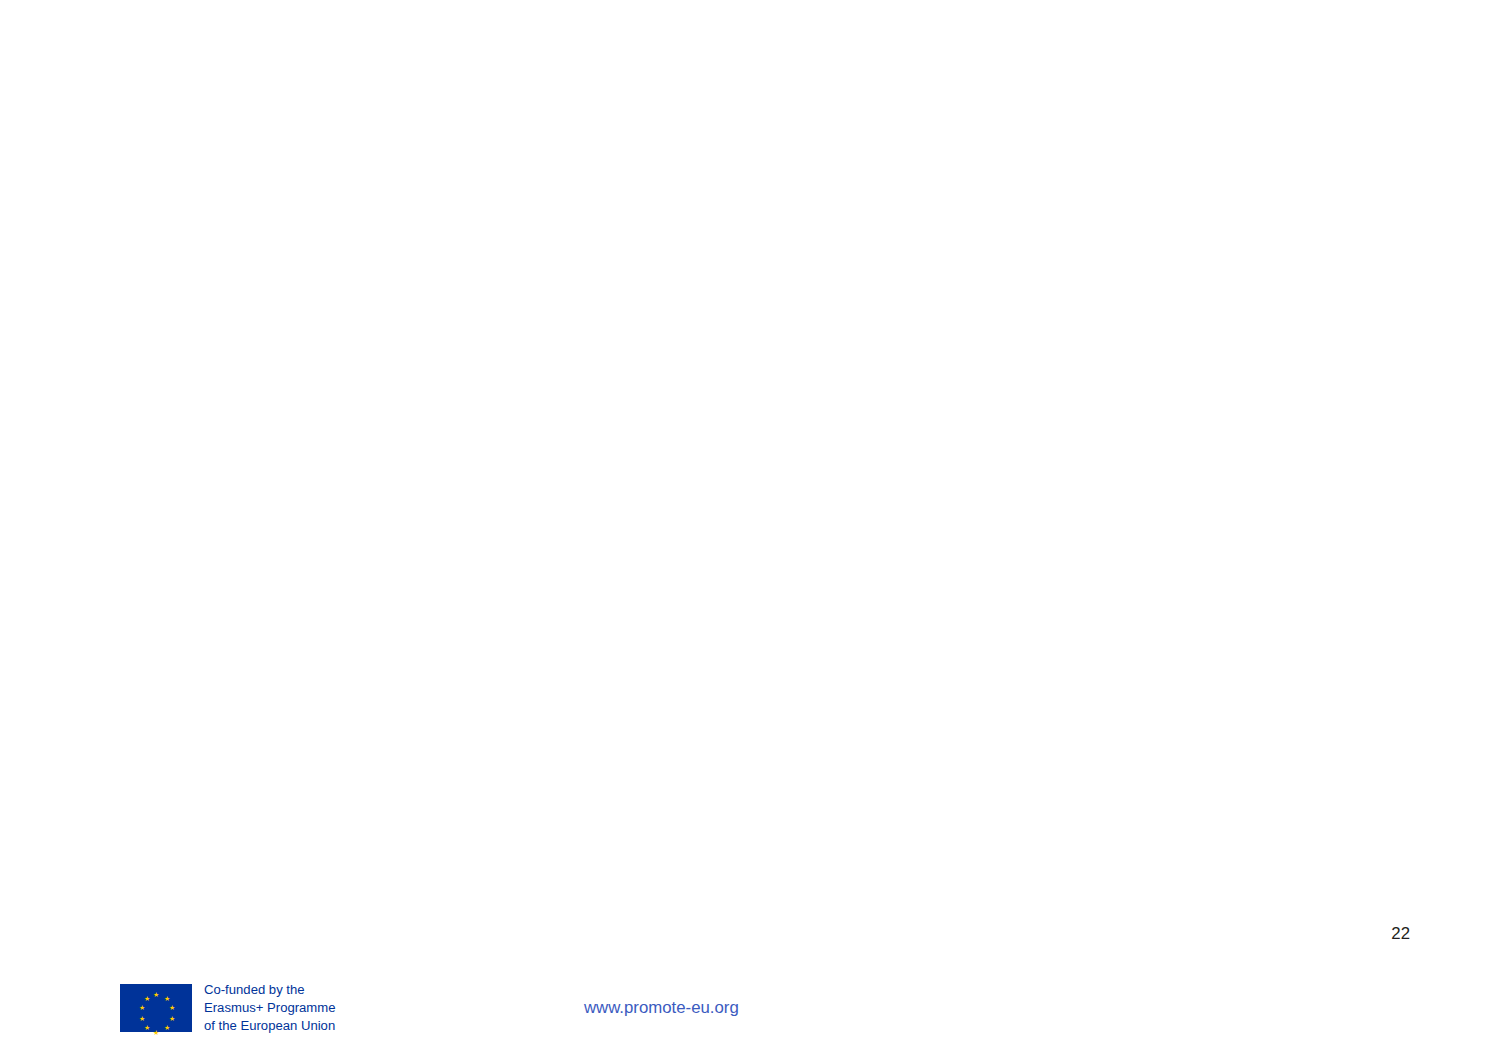22
★ ★ ★ ★ ★ ★ ★ ★ ★ ★
Co-funded by the
Erasmus+ Programme
of the European Union
www.promote-eu.org